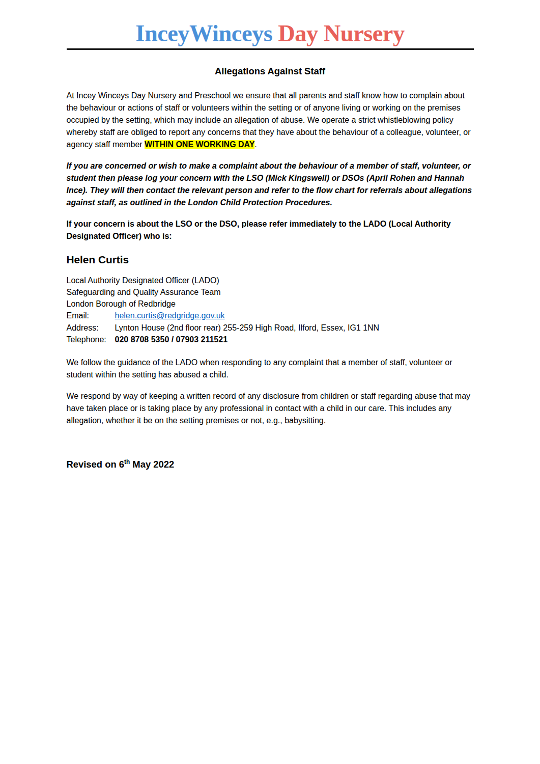InceyWinceys Day Nursery
Allegations Against Staff
At Incey Winceys Day Nursery and Preschool we ensure that all parents and staff know how to complain about the behaviour or actions of staff or volunteers within the setting or of anyone living or working on the premises occupied by the setting, which may include an allegation of abuse. We operate a strict whistleblowing policy whereby staff are obliged to report any concerns that they have about the behaviour of a colleague, volunteer, or agency staff member WITHIN ONE WORKING DAY.
If you are concerned or wish to make a complaint about the behaviour of a member of staff, volunteer, or student then please log your concern with the LSO (Mick Kingswell) or DSOs (April Rohen and Hannah Ince). They will then contact the relevant person and refer to the flow chart for referrals about allegations against staff, as outlined in the London Child Protection Procedures.
If your concern is about the LSO or the DSO, please refer immediately to the LADO (Local Authority Designated Officer) who is:
Helen Curtis
Local Authority Designated Officer (LADO)
Safeguarding and Quality Assurance Team
London Borough of Redbridge
Email: helen.curtis@redgridge.gov.uk
Address: Lynton House (2nd floor rear) 255-259 High Road, Ilford, Essex, IG1 1NN
Telephone: 020 8708 5350 / 07903 211521
We follow the guidance of the LADO when responding to any complaint that a member of staff, volunteer or student within the setting has abused a child.
We respond by way of keeping a written record of any disclosure from children or staff regarding abuse that may have taken place or is taking place by any professional in contact with a child in our care. This includes any allegation, whether it be on the setting premises or not, e.g., babysitting.
Revised on 6th May 2022